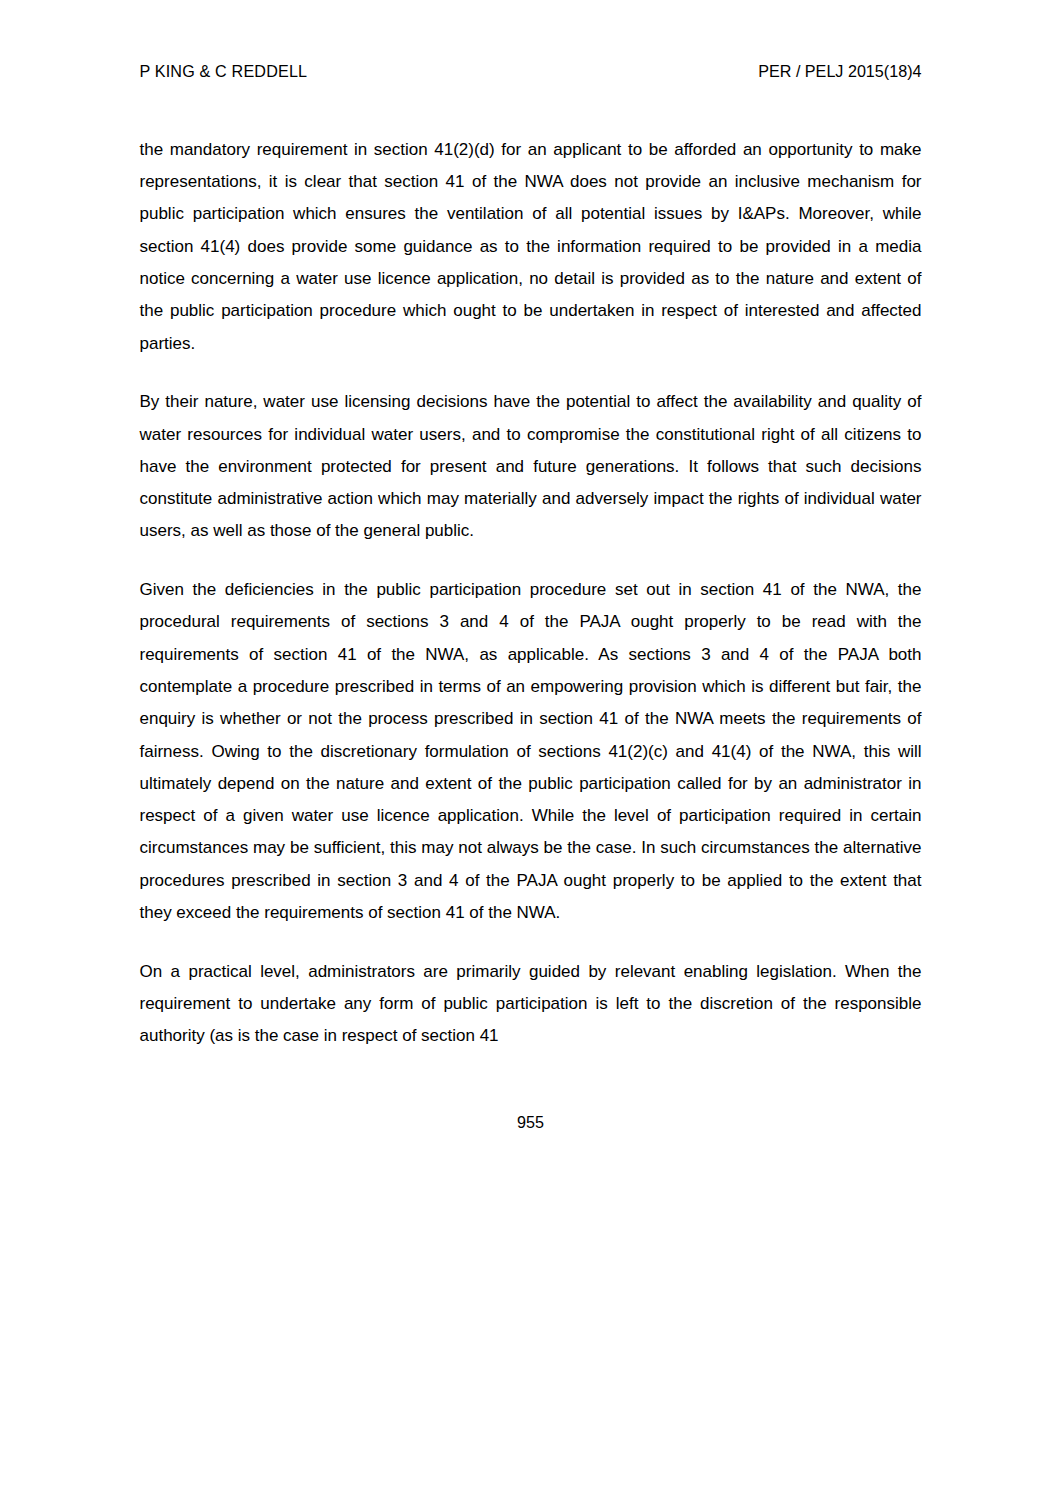P King & C Reddell PER / PELJ 2015(18)4
the mandatory requirement in section 41(2)(d) for an applicant to be afforded an opportunity to make representations, it is clear that section 41 of the NWA does not provide an inclusive mechanism for public participation which ensures the ventilation of all potential issues by I&APs. Moreover, while section 41(4) does provide some guidance as to the information required to be provided in a media notice concerning a water use licence application, no detail is provided as to the nature and extent of the public participation procedure which ought to be undertaken in respect of interested and affected parties.
By their nature, water use licensing decisions have the potential to affect the availability and quality of water resources for individual water users, and to compromise the constitutional right of all citizens to have the environment protected for present and future generations. It follows that such decisions constitute administrative action which may materially and adversely impact the rights of individual water users, as well as those of the general public.
Given the deficiencies in the public participation procedure set out in section 41 of the NWA, the procedural requirements of sections 3 and 4 of the PAJA ought properly to be read with the requirements of section 41 of the NWA, as applicable. As sections 3 and 4 of the PAJA both contemplate a procedure prescribed in terms of an empowering provision which is different but fair, the enquiry is whether or not the process prescribed in section 41 of the NWA meets the requirements of fairness. Owing to the discretionary formulation of sections 41(2)(c) and 41(4) of the NWA, this will ultimately depend on the nature and extent of the public participation called for by an administrator in respect of a given water use licence application. While the level of participation required in certain circumstances may be sufficient, this may not always be the case. In such circumstances the alternative procedures prescribed in section 3 and 4 of the PAJA ought properly to be applied to the extent that they exceed the requirements of section 41 of the NWA.
On a practical level, administrators are primarily guided by relevant enabling legislation. When the requirement to undertake any form of public participation is left to the discretion of the responsible authority (as is the case in respect of section 41
955